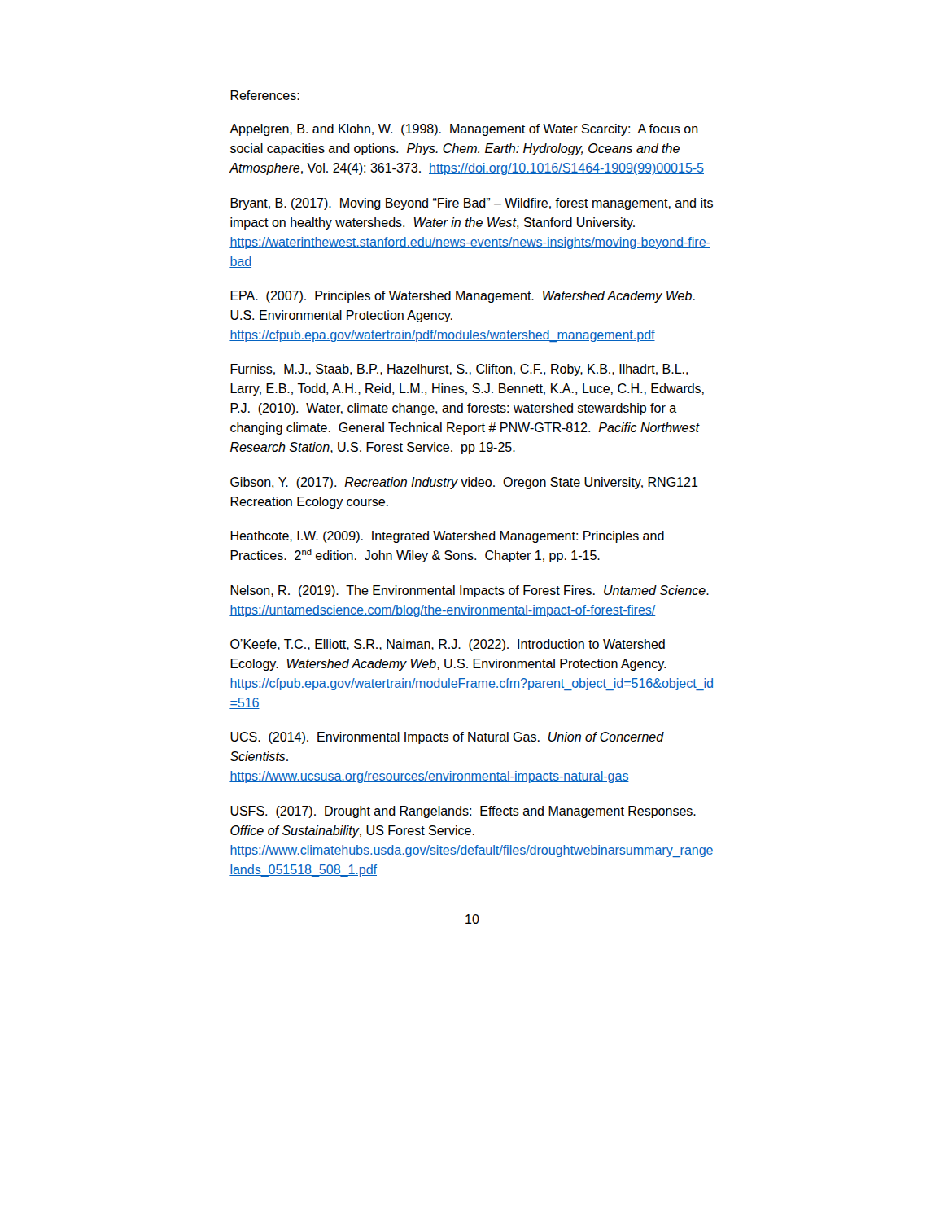References:
Appelgren, B. and Klohn, W. (1998). Management of Water Scarcity: A focus on social capacities and options. Phys. Chem. Earth: Hydrology, Oceans and the Atmosphere, Vol. 24(4): 361-373. https://doi.org/10.1016/S1464-1909(99)00015-5
Bryant, B. (2017). Moving Beyond “Fire Bad” – Wildfire, forest management, and its impact on healthy watersheds. Water in the West, Stanford University.
https://waterinthewest.stanford.edu/news-events/news-insights/moving-beyond-fire-bad
EPA. (2007). Principles of Watershed Management. Watershed Academy Web. U.S. Environmental Protection Agency.
https://cfpub.epa.gov/watertrain/pdf/modules/watershed_management.pdf
Furniss, M.J., Staab, B.P., Hazelhurst, S., Clifton, C.F., Roby, K.B., Ilhadrt, B.L., Larry, E.B., Todd, A.H., Reid, L.M., Hines, S.J. Bennett, K.A., Luce, C.H., Edwards, P.J. (2010). Water, climate change, and forests: watershed stewardship for a changing climate. General Technical Report # PNW-GTR-812. Pacific Northwest Research Station, U.S. Forest Service. pp 19-25.
Gibson, Y. (2017). Recreation Industry video. Oregon State University, RNG121 Recreation Ecology course.
Heathcote, I.W. (2009). Integrated Watershed Management: Principles and Practices. 2nd edition. John Wiley & Sons. Chapter 1, pp. 1-15.
Nelson, R. (2019). The Environmental Impacts of Forest Fires. Untamed Science.
https://untamedscience.com/blog/the-environmental-impact-of-forest-fires/
O’Keefe, T.C., Elliott, S.R., Naiman, R.J. (2022). Introduction to Watershed Ecology. Watershed Academy Web, U.S. Environmental Protection Agency.
https://cfpub.epa.gov/watertrain/moduleFrame.cfm?parent_object_id=516&object_id=516
UCS. (2014). Environmental Impacts of Natural Gas. Union of Concerned Scientists.
https://www.ucsusa.org/resources/environmental-impacts-natural-gas
USFS. (2017). Drought and Rangelands: Effects and Management Responses. Office of Sustainability, US Forest Service.
https://www.climatehubs.usda.gov/sites/default/files/droughtwebinarsummary_rangelands_051518_508_1.pdf
10